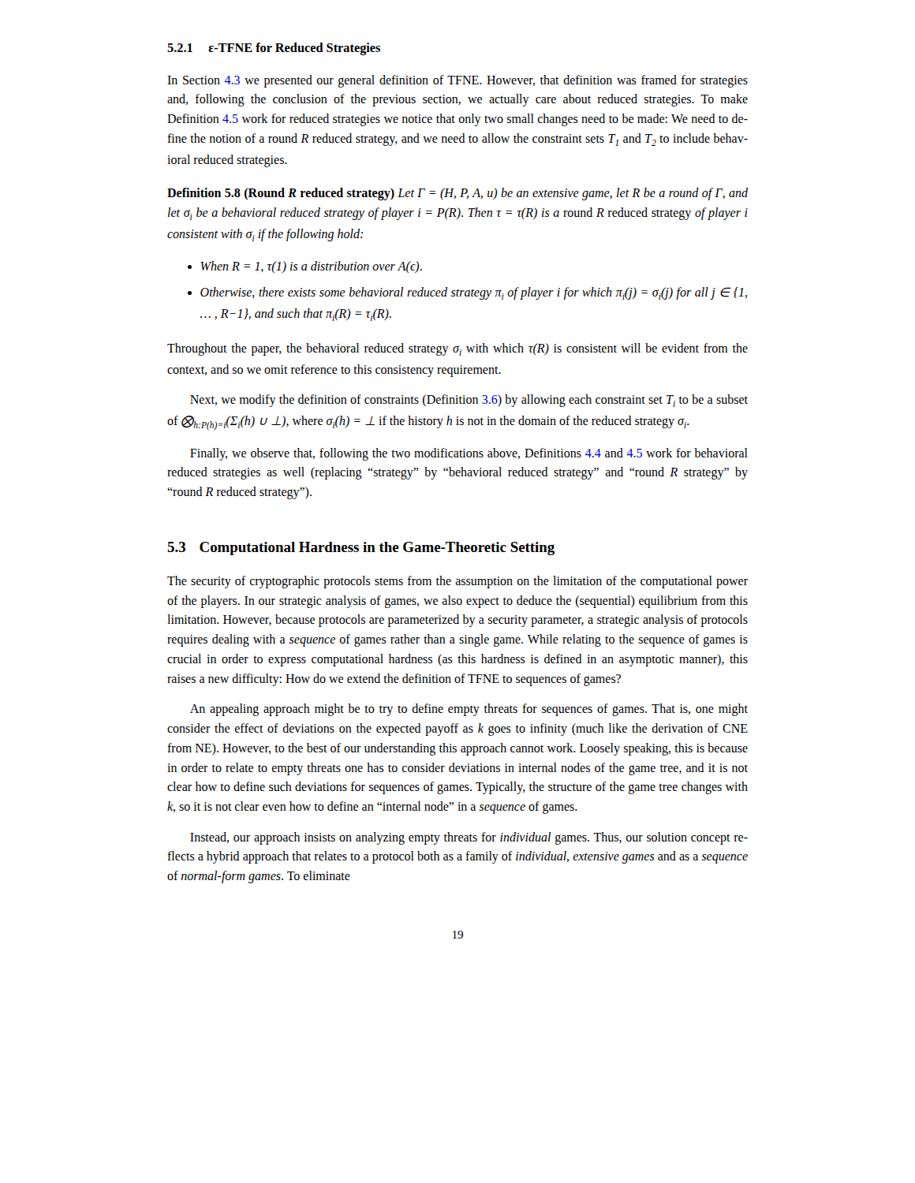5.2.1ε-TFNE for Reduced Strategies
In Section 4.3 we presented our general definition of TFNE. However, that definition was framed for strategies and, following the conclusion of the previous section, we actually care about reduced strategies. To make Definition 4.5 work for reduced strategies we notice that only two small changes need to be made: We need to define the notion of a round R reduced strategy, and we need to allow the constraint sets T1 and T2 to include behavioral reduced strategies.
Definition 5.8 (Round R reduced strategy) Let Γ = (H, P, A, u) be an extensive game, let R be a round of Γ, and let σi be a behavioral reduced strategy of player i = P(R). Then τ = τ(R) is a round R reduced strategy of player i consistent with σi if the following hold:
When R = 1, τ(1) is a distribution over A(ϵ).
Otherwise, there exists some behavioral reduced strategy πi of player i for which πi(j) = σi(j) for all j ∈ {1, … , R−1}, and such that πi(R) = τi(R).
Throughout the paper, the behavioral reduced strategy σi with which τ(R) is consistent will be evident from the context, and so we omit reference to this consistency requirement.
Next, we modify the definition of constraints (Definition 3.6) by allowing each constraint set Ti to be a subset of ⨂h:P(h)=i(Σi(h) ∪ ⊥), where σi(h) = ⊥ if the history h is not in the domain of the reduced strategy σi.
Finally, we observe that, following the two modifications above, Definitions 4.4 and 4.5 work for behavioral reduced strategies as well (replacing “strategy” by “behavioral reduced strategy” and “round R strategy” by “round R reduced strategy”).
5.3 Computational Hardness in the Game-Theoretic Setting
The security of cryptographic protocols stems from the assumption on the limitation of the computational power of the players. In our strategic analysis of games, we also expect to deduce the (sequential) equilibrium from this limitation. However, because protocols are parameterized by a security parameter, a strategic analysis of protocols requires dealing with a sequence of games rather than a single game. While relating to the sequence of games is crucial in order to express computational hardness (as this hardness is defined in an asymptotic manner), this raises a new difficulty: How do we extend the definition of TFNE to sequences of games?
An appealing approach might be to try to define empty threats for sequences of games. That is, one might consider the effect of deviations on the expected payoff as k goes to infinity (much like the derivation of CNE from NE). However, to the best of our understanding this approach cannot work. Loosely speaking, this is because in order to relate to empty threats one has to consider deviations in internal nodes of the game tree, and it is not clear how to define such deviations for sequences of games. Typically, the structure of the game tree changes with k, so it is not clear even how to define an “internal node” in a sequence of games.
Instead, our approach insists on analyzing empty threats for individual games. Thus, our solution concept reflects a hybrid approach that relates to a protocol both as a family of individual, extensive games and as a sequence of normal-form games. To eliminate
19